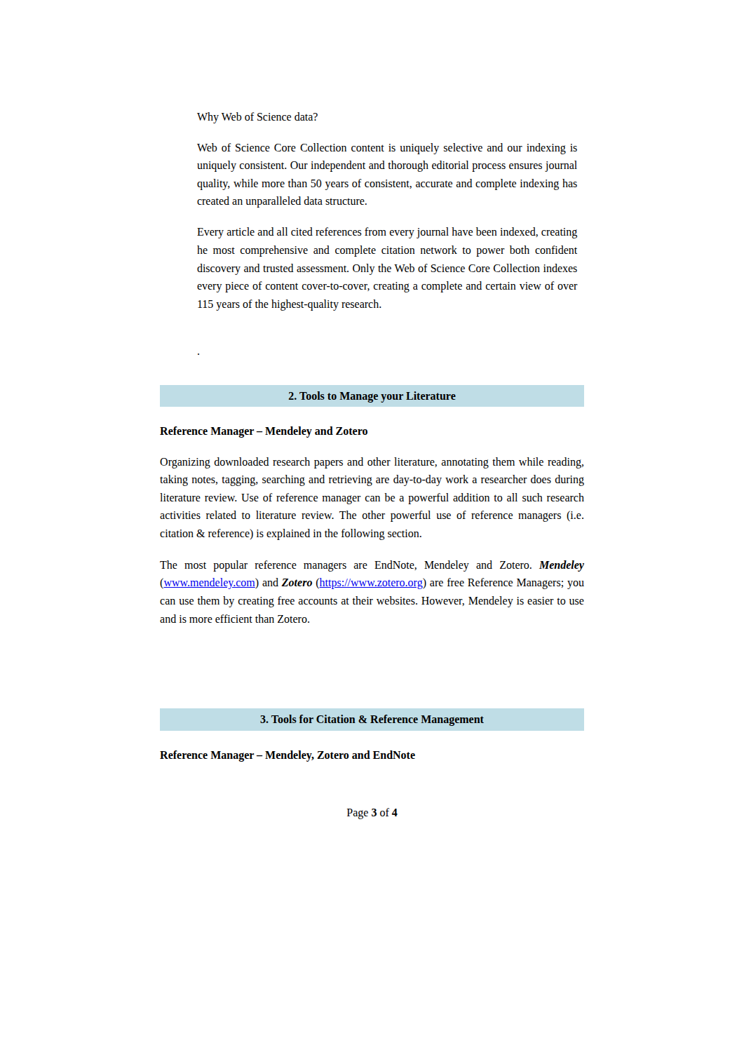Why Web of Science data?
Web of Science Core Collection content is uniquely selective and our indexing is uniquely consistent. Our independent and thorough editorial process ensures journal quality, while more than 50 years of consistent, accurate and complete indexing has created an unparalleled data structure.
Every article and all cited references from every journal have been indexed, creating he most comprehensive and complete citation network to power both confident discovery and trusted assessment. Only the Web of Science Core Collection indexes every piece of content cover-to-cover, creating a complete and certain view of over 115 years of the highest-quality research.
.
2. Tools to Manage your Literature
Reference Manager – Mendeley and Zotero
Organizing downloaded research papers and other literature, annotating them while reading, taking notes, tagging, searching and retrieving are day-to-day work a researcher does during literature review. Use of reference manager can be a powerful addition to all such research activities related to literature review. The other powerful use of reference managers (i.e. citation & reference) is explained in the following section.
The most popular reference managers are EndNote, Mendeley and Zotero. Mendeley (www.mendeley.com) and Zotero (https://www.zotero.org) are free Reference Managers; you can use them by creating free accounts at their websites. However, Mendeley is easier to use and is more efficient than Zotero.
3. Tools for Citation & Reference Management
Reference Manager – Mendeley, Zotero and EndNote
Page 3 of 4